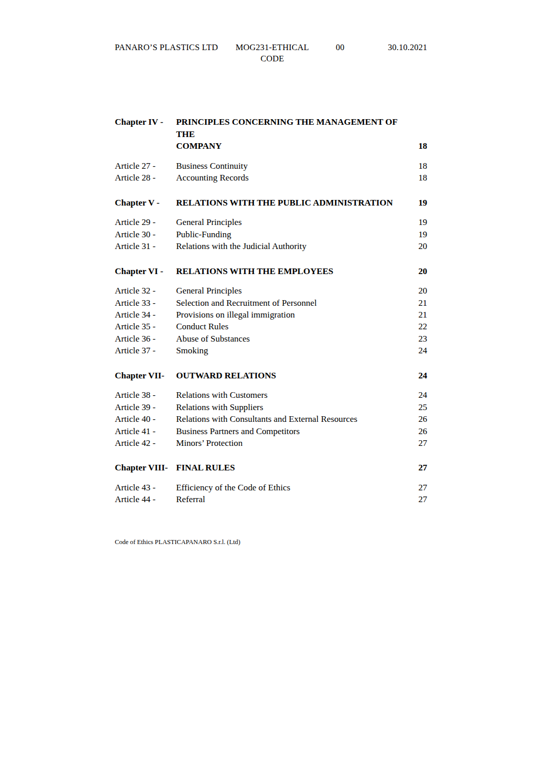PANARO’S PLASTICS LTD MOG231-ETHICAL CODE 00 30.10.2021
| Chapter IV - | PRINCIPLES CONCERNING THE MANAGEMENT OF THE | |
| | COMPANY | 18 |
| Article 27 - | Business Continuity | 18 |
| Article 28 - | Accounting Records | 18 |
| Chapter V - | RELATIONS WITH THE PUBLIC ADMINISTRATION | 19 |
| Article 29 - | General Principles | 19 |
| Article 30 - | Public-Funding | 19 |
| Article 31 - | Relations with the Judicial Authority | 20 |
| Chapter VI - | RELATIONS WITH THE EMPLOYEES | 20 |
| Article 32 - | General Principles | 20 |
| Article 33 - | Selection and Recruitment of Personnel | 21 |
| Article 34 - | Provisions on illegal immigration | 21 |
| Article 35 - | Conduct Rules | 22 |
| Article 36 - | Abuse of Substances | 23 |
| Article 37 - | Smoking | 24 |
| Chapter VII- | OUTWARD RELATIONS | 24 |
| Article 38 - | Relations with Customers | 24 |
| Article 39 - | Relations with Suppliers | 25 |
| Article 40 - | Relations with Consultants and External Resources | 26 |
| Article 41 - | Business Partners and Competitors | 26 |
| Article 42 - | Minors’ Protection | 27 |
| Chapter VIII- | FINAL RULES | 27 |
| Article 43 - | Efficiency of the Code of Ethics | 27 |
| Article 44 - | Referral | 27 |
Code of Ethics PLASTICAPANARO S.r.l. (Ltd)